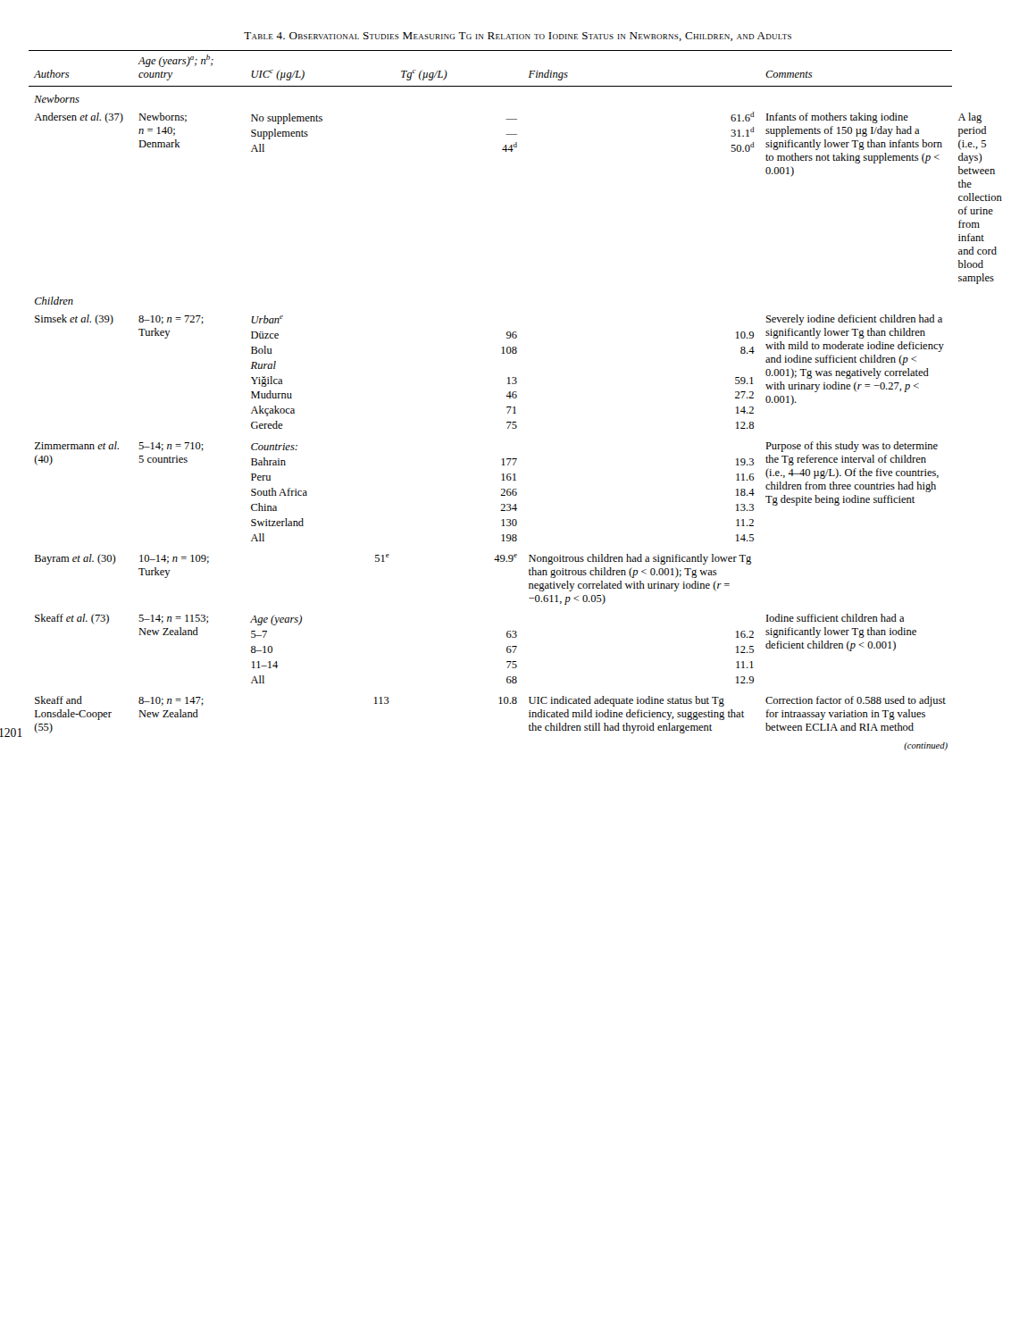1201
Table 4. Observational Studies Measuring Tg in Relation to Iodine Status in Newborns, Children, and Adults
| Authors | Age (years) a ; n b ; country | UIC c (µg/L) | Tg c (µg/L) | Findings | Comments |
| --- | --- | --- | --- | --- | --- |
| Newborns |
| Andersen et al. (37) | Newborns; n = 140; Denmark | No supplements Supplements All | — — 44 d | 61.6 d 31.1 d 50.0 d | Infants of mothers taking iodine supplements of 150 µg I/day had a significantly lower Tg than infants born to mothers not taking supplements ( p < 0.001) | A lag period (i.e., 5 days) between the collection of urine from infant and cord blood samples |
| Children |
| Simsek et al. (39) | 8–10; n = 727; Turkey | Urban e Düzce Bolu Rural Yiğilca Mudurnu Akçakoca Gerede | 96 108 13 46 71 75 | 10.9 8.4 59.1 27.2 14.2 12.8 | Severely iodine deficient children had a significantly lower Tg than children with mild to moderate iodine deficiency and iodine sufficient children ( p < 0.001); Tg was negatively correlated with urinary iodine ( r = −0.27, p < 0.001). | |
| Zimmermann et al. (40) | 5–14; n = 710; 5 countries | Countries: Bahrain Peru South Africa China Switzerland All | 177 161 266 234 130 198 | 19.3 11.6 18.4 13.3 11.2 14.5 | Purpose of this study was to determine the Tg reference interval of children (i.e., 4–40 µg/L). Of the five countries, children from three countries had high Tg despite being iodine sufficient | |
| Bayram et al. (30) | 10–14; n = 109; Turkey | 51 e | 49.9 e | Nongoitrous children had a significantly lower Tg than goitrous children ( p < 0.001); Tg was negatively correlated with urinary iodine ( r = −0.611, p < 0.05) | |
| Skeaff et al. (73) | 5–14; n = 1153; New Zealand | Age (years) 5–7 8–10 11–14 All | 63 67 75 68 | 16.2 12.5 11.1 12.9 | Iodine sufficient children had a significantly lower Tg than iodine deficient children ( p < 0.001) | |
| Skeaff and Lonsdale-Cooper (55) | 8–10; n = 147; New Zealand | 113 | 10.8 | UIC indicated adequate iodine status but Tg indicated mild iodine deficiency, suggesting that the children still had thyroid enlargement | Correction factor of 0.588 used to adjust for intraassay variation in Tg values between ECLIA and RIA method |
| (continued) |